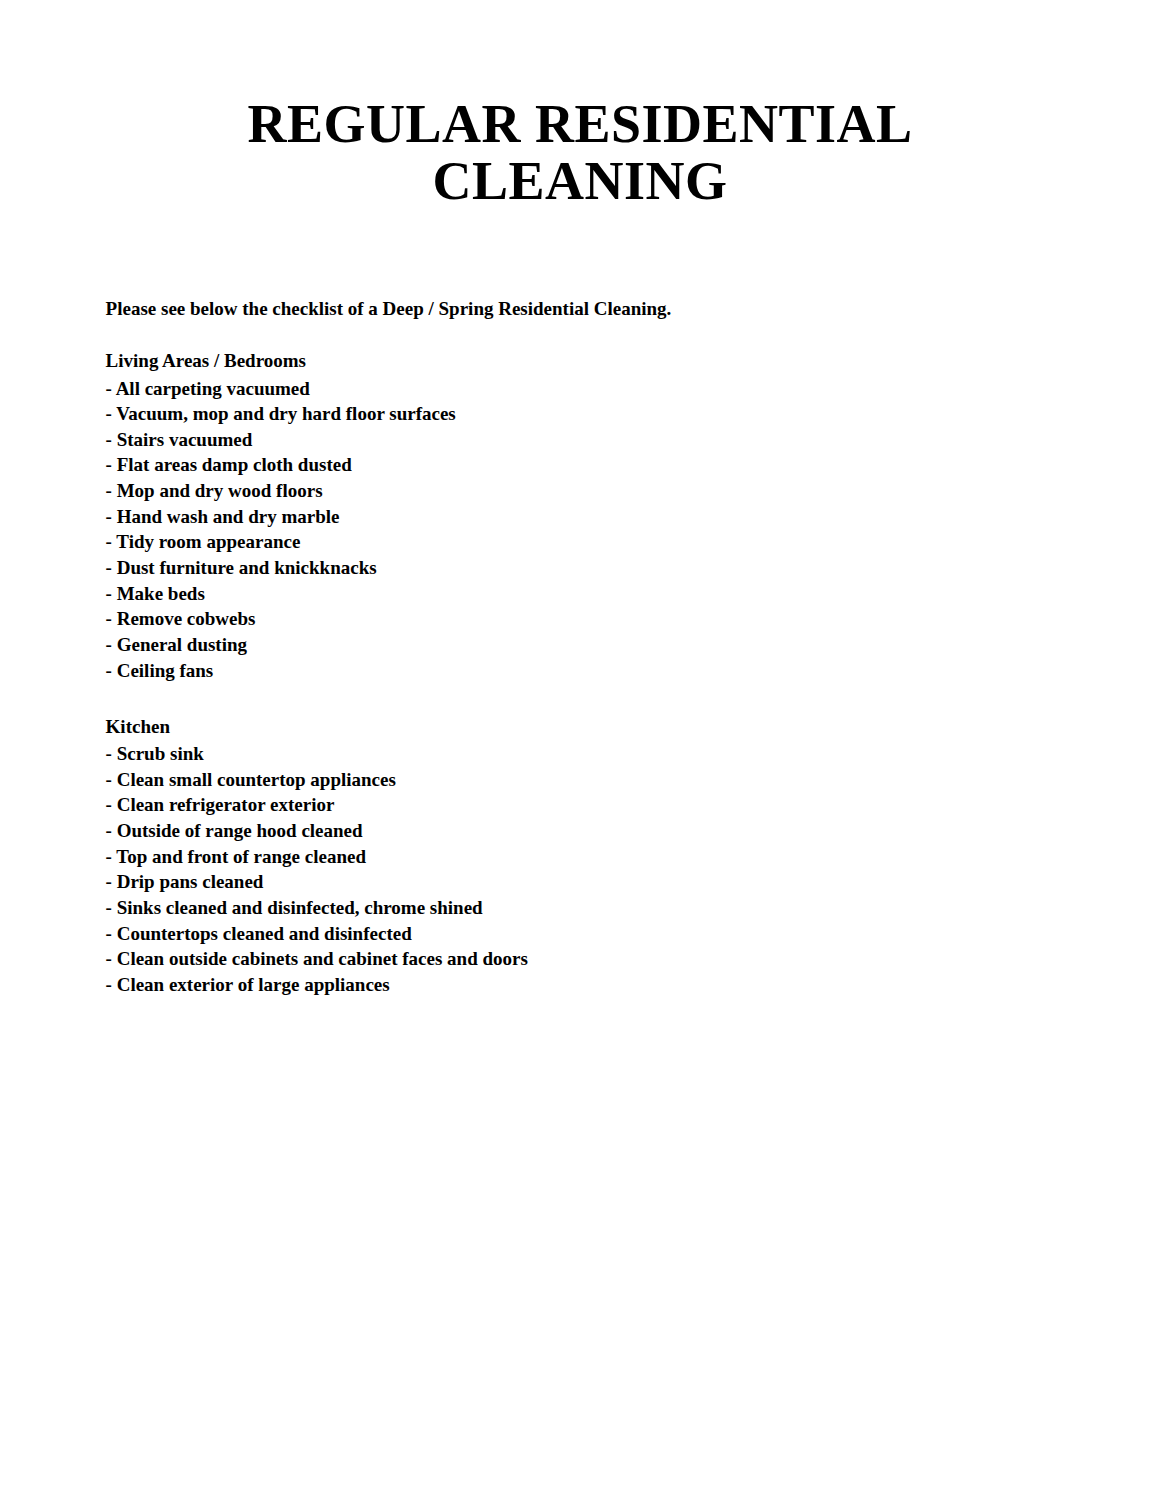REGULAR RESIDENTIAL CLEANING
Please see below the checklist of a Deep / Spring Residential Cleaning.
Living Areas / Bedrooms
All carpeting vacuumed
Vacuum, mop and dry hard floor surfaces
Stairs vacuumed
Flat areas damp cloth dusted
Mop and dry wood floors
Hand wash and dry marble
Tidy room appearance
Dust furniture and knickknacks
Make beds
Remove cobwebs
General dusting
Ceiling fans
Kitchen
Scrub sink
Clean small countertop appliances
Clean refrigerator exterior
Outside of range hood cleaned
Top and front of range cleaned
Drip pans cleaned
Sinks cleaned and disinfected, chrome shined
Countertops cleaned and disinfected
Clean outside cabinets and cabinet faces and doors
Clean exterior of large appliances